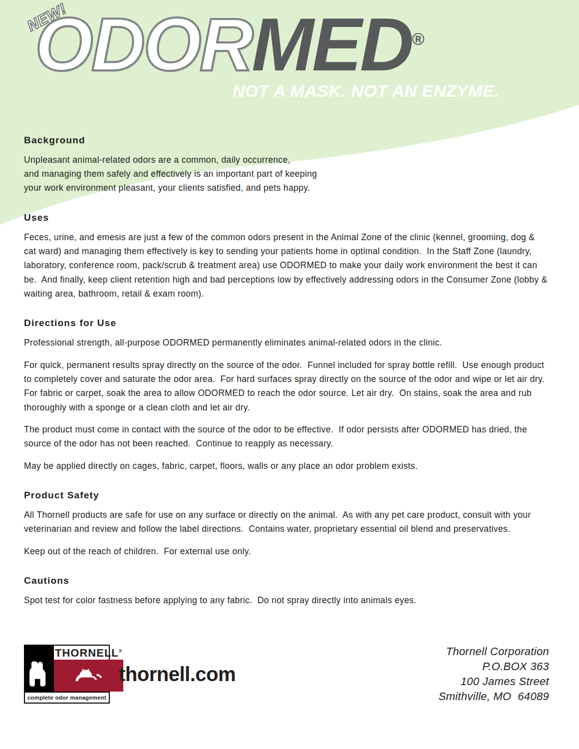NEW!
ODOR MED®
NOT A MASK. NOT AN ENZYME.
Background
Unpleasant animal-related odors are a common, daily occurrence,
and managing them safely and effectively is an important part of keeping
your work environment pleasant, your clients satisfied, and pets happy.
Uses
Feces, urine, and emesis are just a few of the common odors present in the Animal Zone of the clinic (kennel, grooming, dog & cat ward) and managing them effectively is key to sending your patients home in optimal condition. In the Staff Zone (laundry, laboratory, conference room, pack/scrub & treatment area) use ODORMED to make your daily work environment the best it can be. And finally, keep client retention high and bad perceptions low by effectively addressing odors in the Consumer Zone (lobby & waiting area, bathroom, retail & exam room).
Directions for Use
Professional strength, all-purpose ODORMED permanently eliminates animal-related odors in the clinic.
For quick, permanent results spray directly on the source of the odor. Funnel included for spray bottle refill. Use enough product to completely cover and saturate the odor area. For hard surfaces spray directly on the source of the odor and wipe or let air dry. For fabric or carpet, soak the area to allow ODORMED to reach the odor source. Let air dry. On stains, soak the area and rub thoroughly with a sponge or a clean cloth and let air dry.
The product must come in contact with the source of the odor to be effective. If odor persists after ODORMED has dried, the source of the odor has not been reached. Continue to reapply as necessary.
May be applied directly on cages, fabric, carpet, floors, walls or any place an odor problem exists.
Product Safety
All Thornell products are safe for use on any surface or directly on the animal. As with any pet care product, consult with your veterinarian and review and follow the label directions. Contains water, proprietary essential oil blend and preservatives.
Keep out of the reach of children. For external use only.
Cautions
Spot test for color fastness before applying to any fabric. Do not spray directly into animals eyes.
THORNELL®
complete odor management
thornell.com
Thornell Corporation
P.O.BOX 363
100 James Street
Smithville, MO 64089